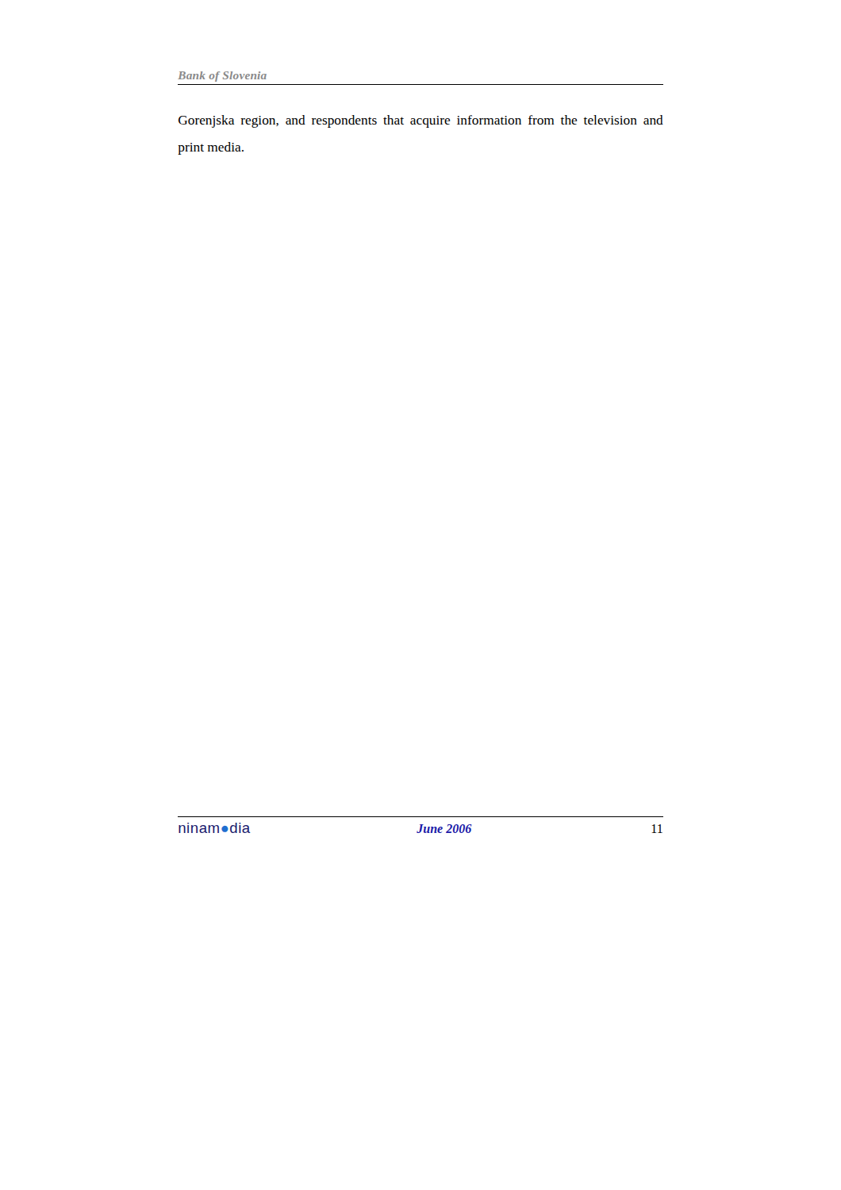Bank of Slovenia
Gorenjska region, and respondents that acquire information from the television and print media.
ninam●dia June 2006 11